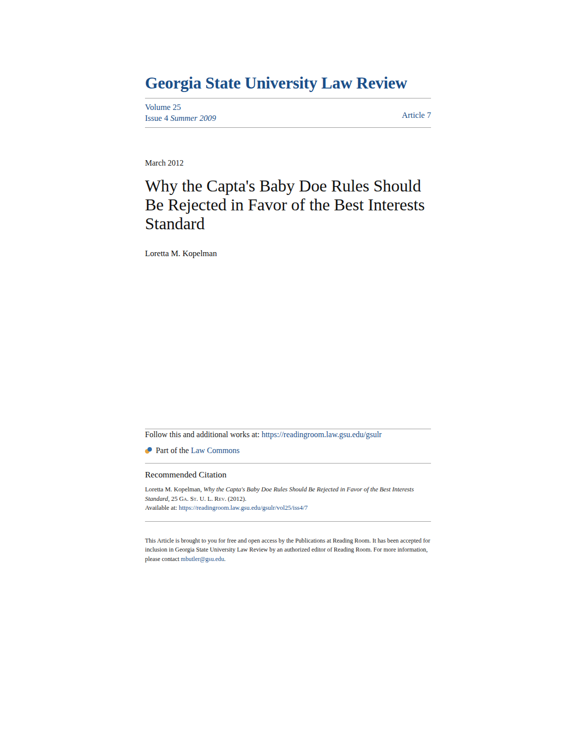Georgia State University Law Review
Volume 25
Issue 4 Summer 2009
Article 7
March 2012
Why the Capta's Baby Doe Rules Should Be Rejected in Favor of the Best Interests Standard
Loretta M. Kopelman
Follow this and additional works at: https://readingroom.law.gsu.edu/gsulr
Part of the Law Commons
Recommended Citation
Loretta M. Kopelman, Why the Capta's Baby Doe Rules Should Be Rejected in Favor of the Best Interests Standard, 25 Ga. St. U. L. Rev. (2012).
Available at: https://readingroom.law.gsu.edu/gsulr/vol25/iss4/7
This Article is brought to you for free and open access by the Publications at Reading Room. It has been accepted for inclusion in Georgia State University Law Review by an authorized editor of Reading Room. For more information, please contact mbutler@gsu.edu.